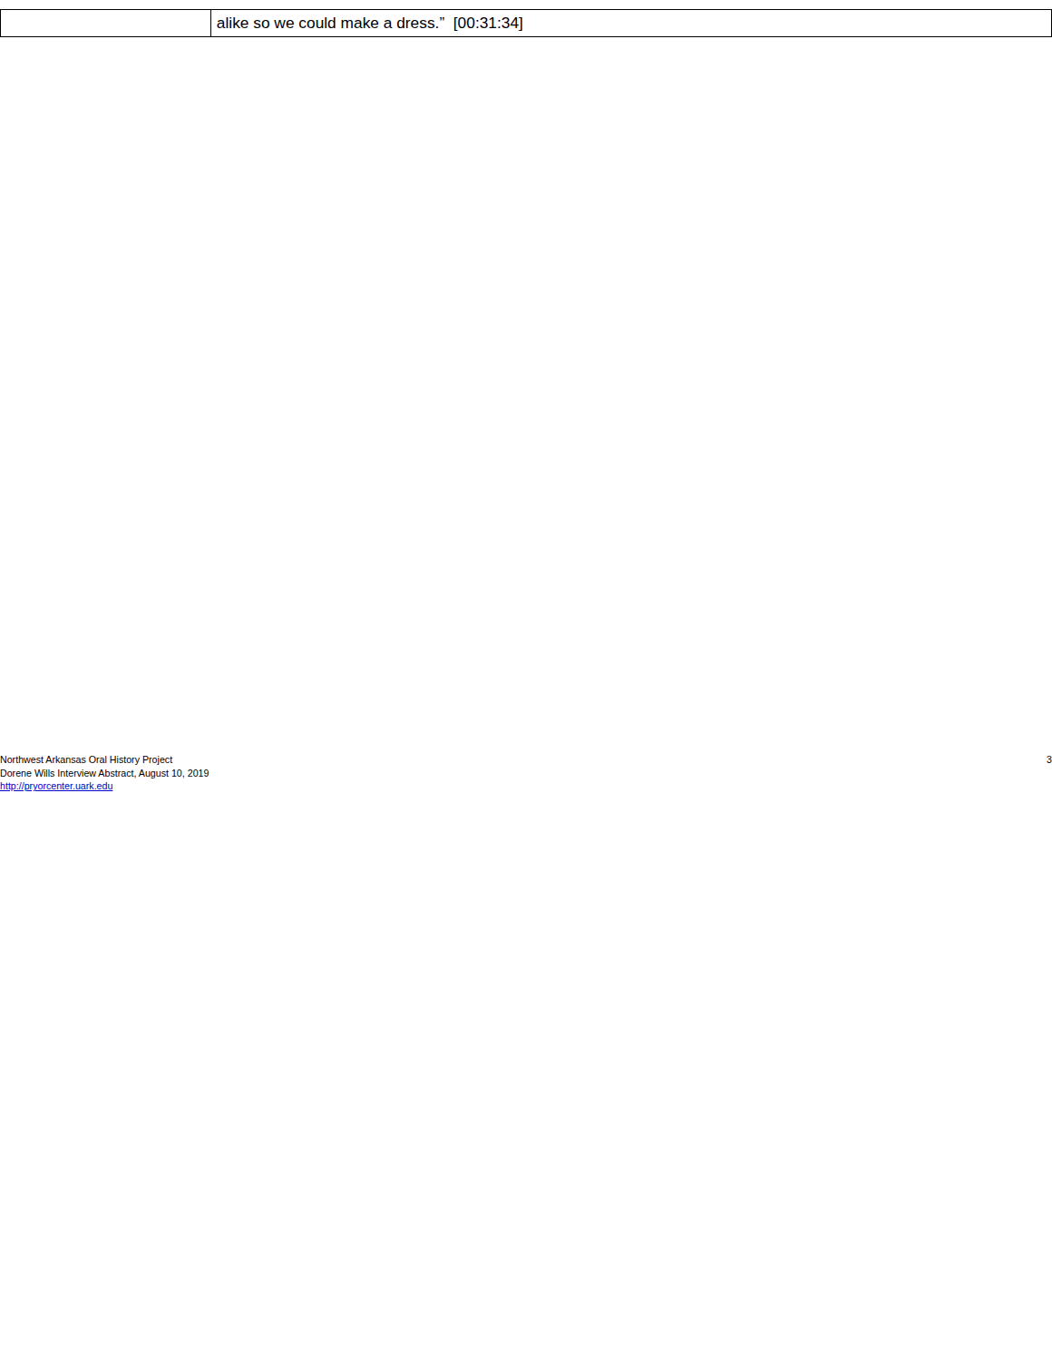| | alike so we could make a dress.” [00:31:34] |
| Northwest Arkansas Oral History Project Dorene Wills Interview Abstract, August 10, 2019 http://pryorcenter.uark.edu | 3 |